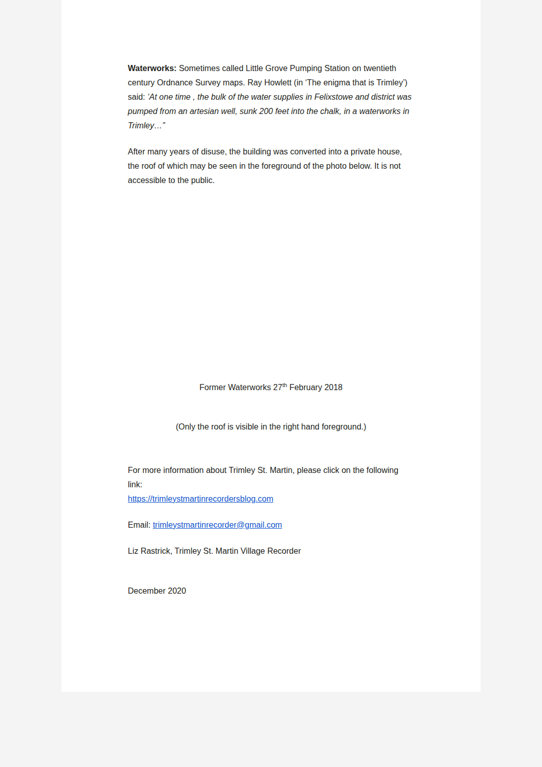Waterworks: Sometimes called Little Grove Pumping Station on twentieth century Ordnance Survey maps. Ray Howlett (in ‘The enigma that is Trimley’) said: ‘At one time , the bulk of the water supplies in Felixstowe and district was pumped from an artesian well, sunk 200 feet into the chalk, in a waterworks in Trimley…”
After many years of disuse, the building was converted into a private house, the roof of which may be seen in the foreground of the photo below. It is not accessible to the public.
Former Waterworks 27th February 2018
(Only the roof is visible in the right hand foreground.)
For more information about Trimley St. Martin, please click on the following link:
https://trimleystmartinrecordersblog.com
Email: trimleystmartinrecorder@gmail.com
Liz Rastrick, Trimley St. Martin Village Recorder
December 2020